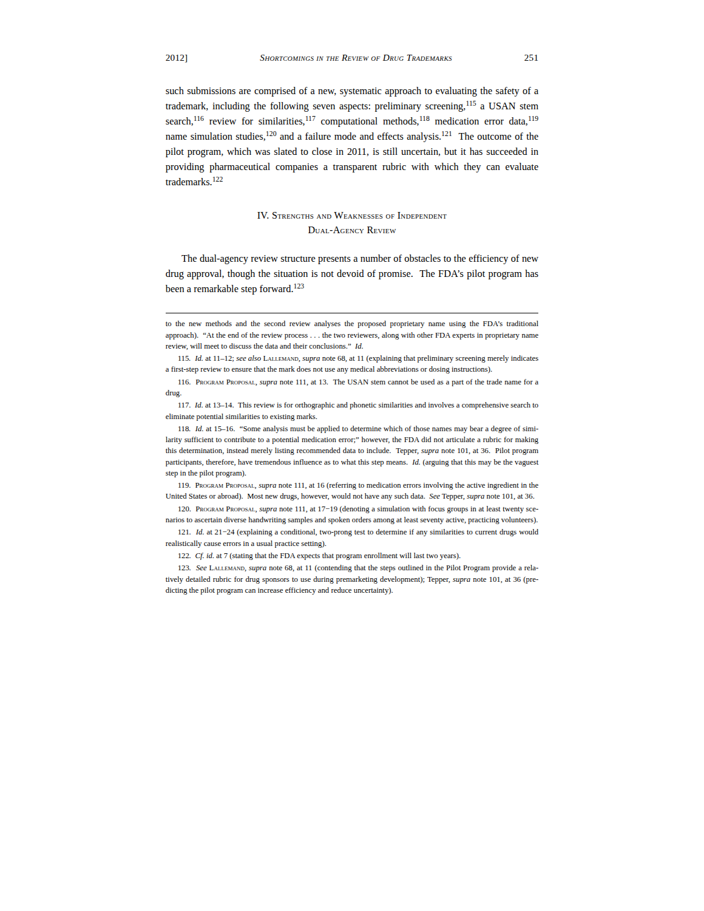2012] Shortcomings in the Review of Drug Trademarks 251
such submissions are comprised of a new, systematic approach to evaluating the safety of a trademark, including the following seven aspects: preliminary screening,115 a USAN stem search,116 review for similarities,117 computational methods,118 medication error data,119 name simulation studies,120 and a failure mode and effects analysis.121 The outcome of the pilot program, which was slated to close in 2011, is still uncertain, but it has succeeded in providing pharmaceutical companies a transparent rubric with which they can evaluate trademarks.122
IV. Strengths and Weaknesses of Independent
Dual-Agency Review
The dual-agency review structure presents a number of obstacles to the efficiency of new drug approval, though the situation is not devoid of promise. The FDA’s pilot program has been a remarkable step forward.123
to the new methods and the second review analyses the proposed proprietary name using the FDA’s traditional approach). “At the end of the review process . . . the two reviewers, along with other FDA experts in proprietary name review, will meet to discuss the data and their conclusions.” Id.
115. Id. at 11–12; see also Lallemand, supra note 68, at 11 (explaining that preliminary screening merely indicates a first-step review to ensure that the mark does not use any medical abbreviations or dosing instructions).
116. Program Proposal, supra note 111, at 13. The USAN stem cannot be used as a part of the trade name for a drug.
117. Id. at 13–14. This review is for orthographic and phonetic similarities and involves a comprehensive search to eliminate potential similarities to existing marks.
118. Id. at 15–16. “Some analysis must be applied to determine which of those names may bear a degree of similarity sufficient to contribute to a potential medication error;” however, the FDA did not articulate a rubric for making this determination, instead merely listing recommended data to include. Tepper, supra note 101, at 36. Pilot program participants, therefore, have tremendous influence as to what this step means. Id. (arguing that this may be the vaguest step in the pilot program).
119. Program Proposal, supra note 111, at 16 (referring to medication errors involving the active ingredient in the United States or abroad). Most new drugs, however, would not have any such data. See Tepper, supra note 101, at 36.
120. Program Proposal, supra note 111, at 17−19 (denoting a simulation with focus groups in at least twenty scenarios to ascertain diverse handwriting samples and spoken orders among at least seventy active, practicing volunteers).
121. Id. at 21−24 (explaining a conditional, two-prong test to determine if any similarities to current drugs would realistically cause errors in a usual practice setting).
122. Cf. id. at 7 (stating that the FDA expects that program enrollment will last two years).
123. See Lallemand, supra note 68, at 11 (contending that the steps outlined in the Pilot Program provide a relatively detailed rubric for drug sponsors to use during premarketing development); Tepper, supra note 101, at 36 (predicting the pilot program can increase efficiency and reduce uncertainty).